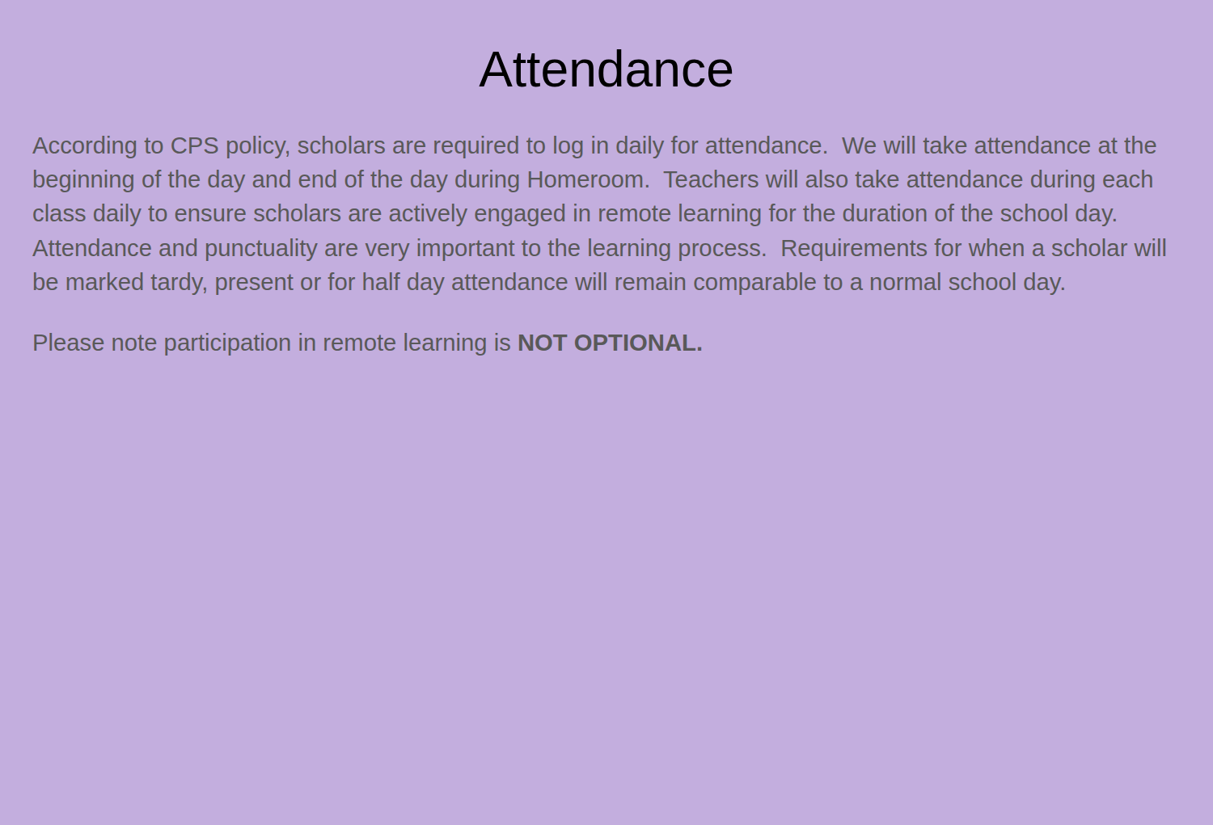Attendance
According to CPS policy, scholars are required to log in daily for attendance. We will take attendance at the beginning of the day and end of the day during Homeroom. Teachers will also take attendance during each class daily to ensure scholars are actively engaged in remote learning for the duration of the school day. Attendance and punctuality are very important to the learning process. Requirements for when a scholar will be marked tardy, present or for half day attendance will remain comparable to a normal school day.
Please note participation in remote learning is NOT OPTIONAL.